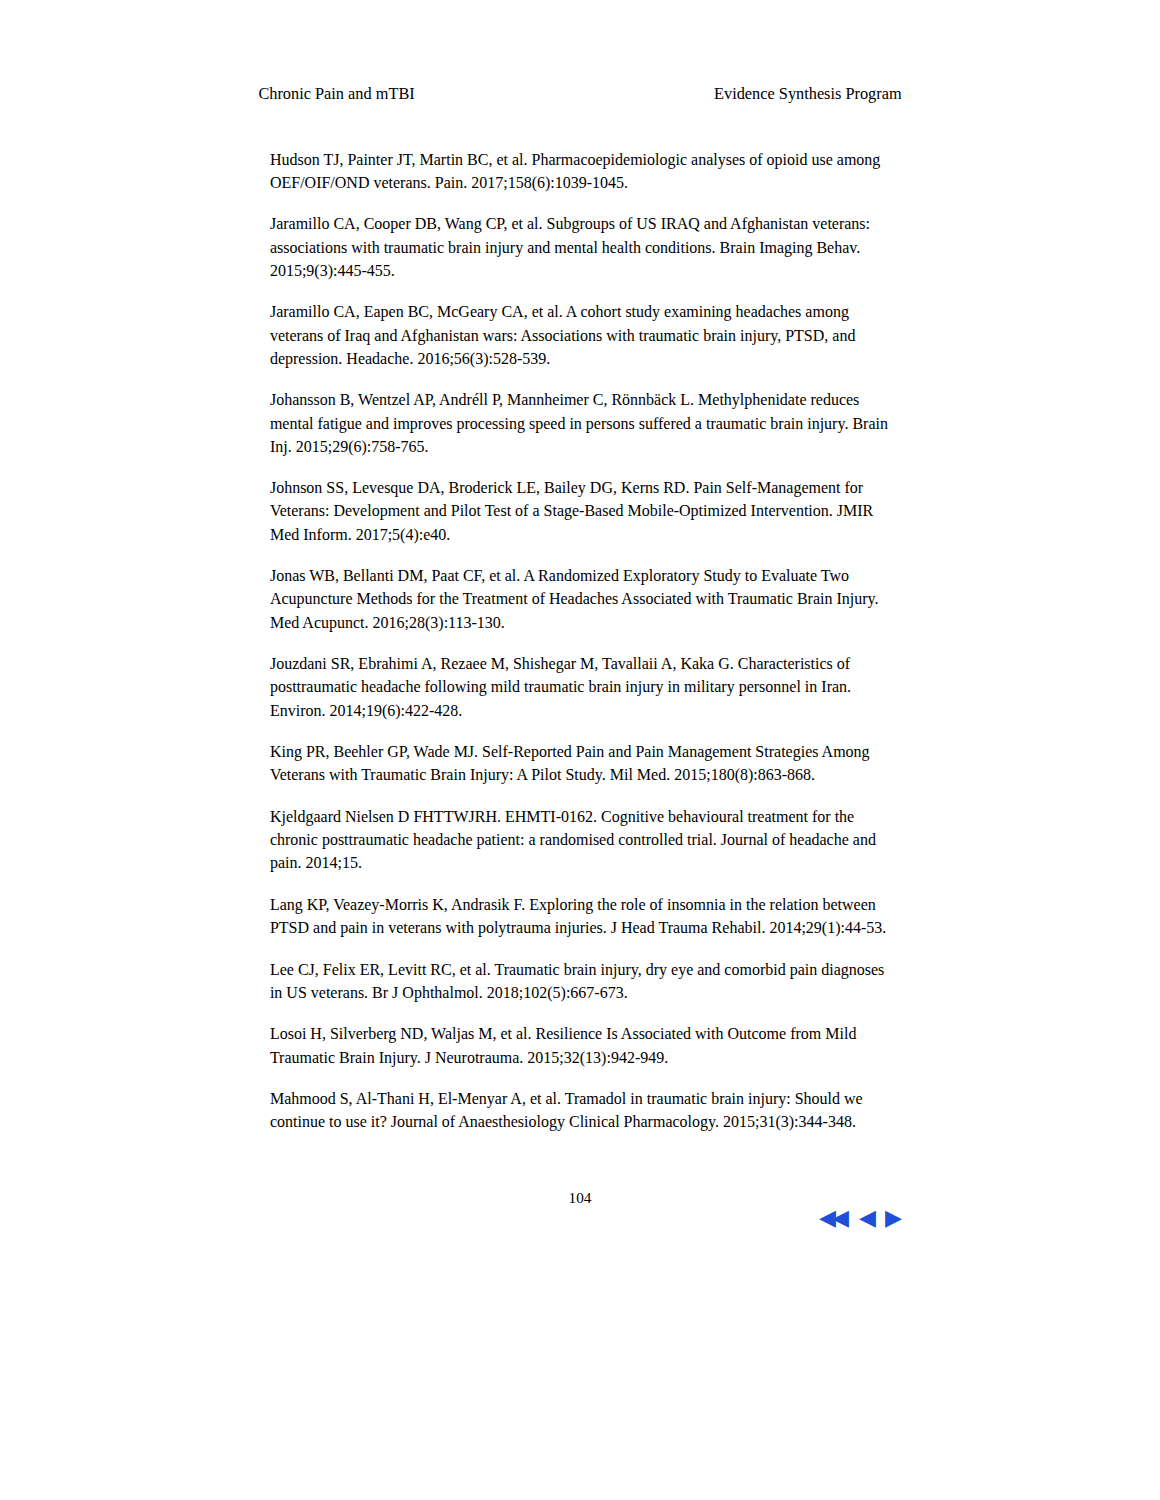Chronic Pain and mTBI
Evidence Synthesis Program
Hudson TJ, Painter JT, Martin BC, et al. Pharmacoepidemiologic analyses of opioid use among OEF/OIF/OND veterans. Pain. 2017;158(6):1039-1045.
Jaramillo CA, Cooper DB, Wang CP, et al. Subgroups of US IRAQ and Afghanistan veterans: associations with traumatic brain injury and mental health conditions. Brain Imaging Behav. 2015;9(3):445-455.
Jaramillo CA, Eapen BC, McGeary CA, et al. A cohort study examining headaches among veterans of Iraq and Afghanistan wars: Associations with traumatic brain injury, PTSD, and depression. Headache. 2016;56(3):528-539.
Johansson B, Wentzel AP, Andréll P, Mannheimer C, Rönnbäck L. Methylphenidate reduces mental fatigue and improves processing speed in persons suffered a traumatic brain injury. Brain Inj. 2015;29(6):758-765.
Johnson SS, Levesque DA, Broderick LE, Bailey DG, Kerns RD. Pain Self-Management for Veterans: Development and Pilot Test of a Stage-Based Mobile-Optimized Intervention. JMIR Med Inform. 2017;5(4):e40.
Jonas WB, Bellanti DM, Paat CF, et al. A Randomized Exploratory Study to Evaluate Two Acupuncture Methods for the Treatment of Headaches Associated with Traumatic Brain Injury. Med Acupunct. 2016;28(3):113-130.
Jouzdani SR, Ebrahimi A, Rezaee M, Shishegar M, Tavallaii A, Kaka G. Characteristics of posttraumatic headache following mild traumatic brain injury in military personnel in Iran. Environ. 2014;19(6):422-428.
King PR, Beehler GP, Wade MJ. Self-Reported Pain and Pain Management Strategies Among Veterans with Traumatic Brain Injury: A Pilot Study. Mil Med. 2015;180(8):863-868.
Kjeldgaard Nielsen D FHTTWJRH. EHMTI-0162. Cognitive behavioural treatment for the chronic posttraumatic headache patient: a randomised controlled trial. Journal of headache and pain. 2014;15.
Lang KP, Veazey-Morris K, Andrasik F. Exploring the role of insomnia in the relation between PTSD and pain in veterans with polytrauma injuries. J Head Trauma Rehabil. 2014;29(1):44-53.
Lee CJ, Felix ER, Levitt RC, et al. Traumatic brain injury, dry eye and comorbid pain diagnoses in US veterans. Br J Ophthalmol. 2018;102(5):667-673.
Losoi H, Silverberg ND, Waljas M, et al. Resilience Is Associated with Outcome from Mild Traumatic Brain Injury. J Neurotrauma. 2015;32(13):942-949.
Mahmood S, Al-Thani H, El-Menyar A, et al. Tramadol in traumatic brain injury: Should we continue to use it? Journal of Anaesthesiology Clinical Pharmacology. 2015;31(3):344-348.
104
◀◀ ◀ ▶